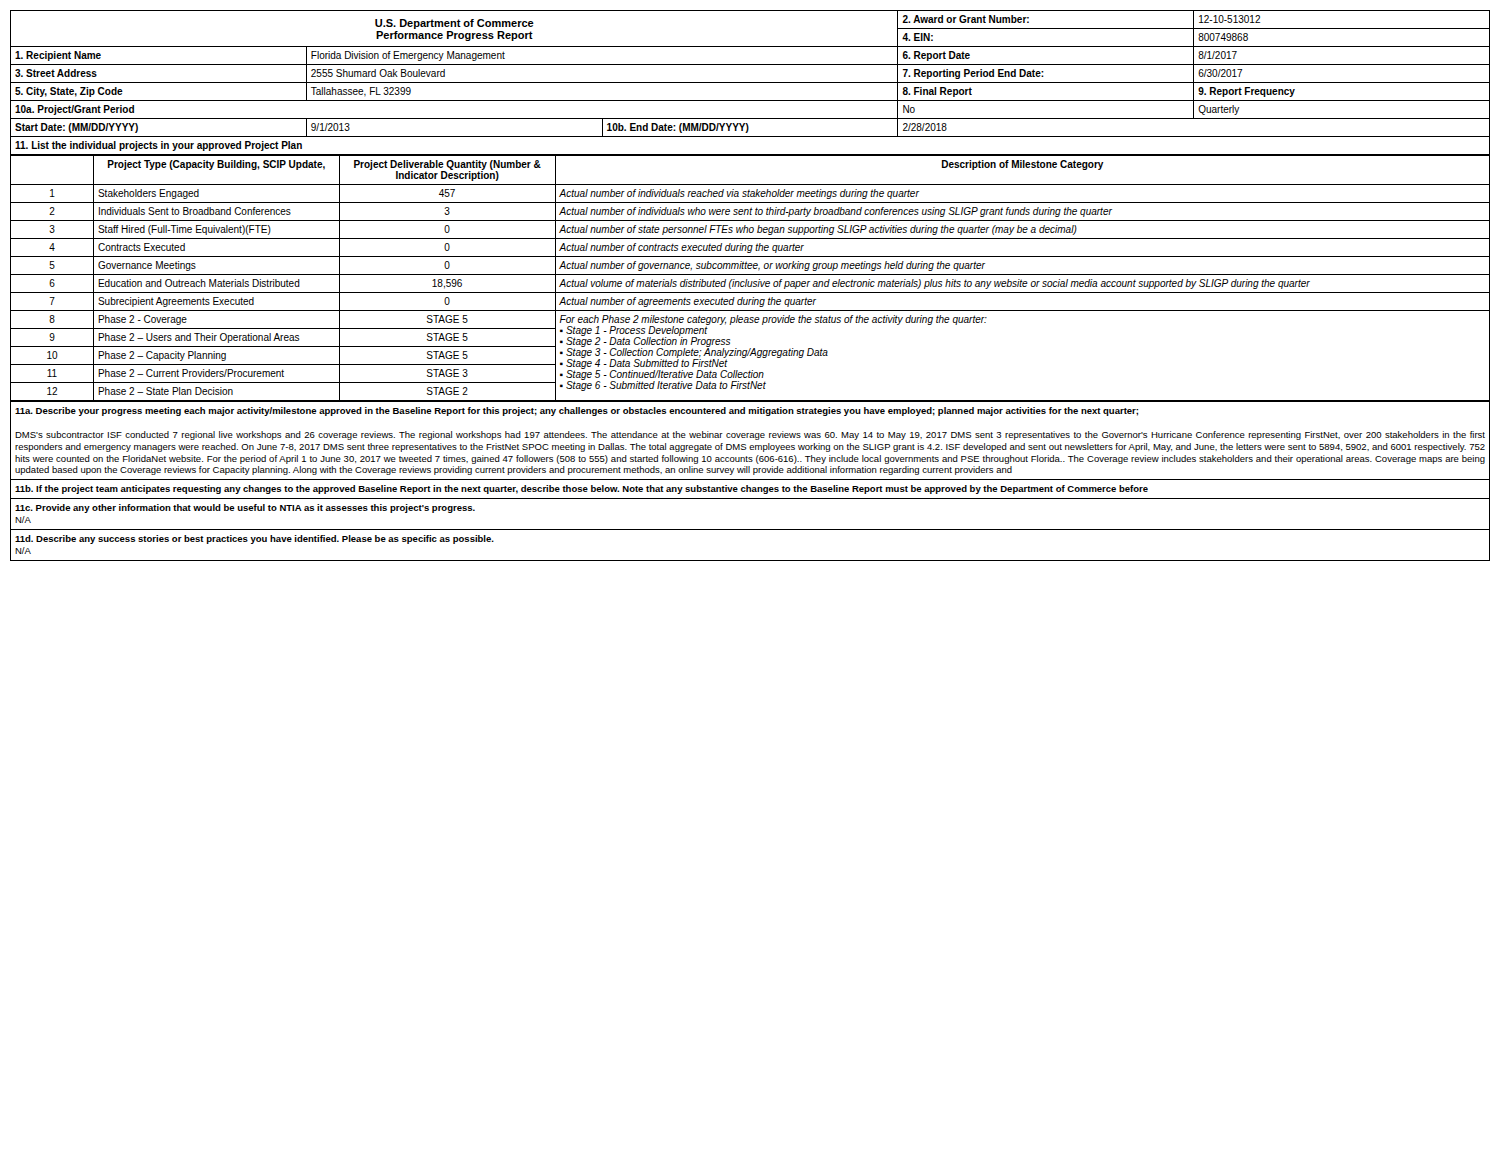| U.S. Department of Commerce Performance Progress Report | 2. Award or Grant Number: | 12-10-513012 |
| 4. EIN: | 800749868 |
| 1. Recipient Name | Florida Division of Emergency Management | 6. Report Date | 8/1/2017 |
| 3. Street Address | 2555 Shumard Oak Boulevard | 7. Reporting Period End Date: | 6/30/2017 |
| 5. City, State, Zip Code | Tallahassee, FL 32399 | 8. Final Report | 9. Report Frequency |
| 10a. Project/Grant Period | No | Quarterly |
| Start Date: (MM/DD/YYYY) | 9/1/2013 | 10b. End Date: (MM/DD/YYYY) | 2/28/2018 |
| 11. List the individual projects in your approved Project Plan |
| | Project Type (Capacity Building, SCIP Update, | Project Deliverable Quantity (Number & Indicator Description) | Description of Milestone Category |
| --- | --- | --- | --- |
| 1 | Stakeholders Engaged | 457 | Actual number of individuals reached via stakeholder meetings during the quarter |
| 2 | Individuals Sent to Broadband Conferences | 3 | Actual number of individuals who were sent to third-party broadband conferences using SLIGP grant funds during the quarter |
| 3 | Staff Hired (Full-Time Equivalent)(FTE) | 0 | Actual number of state personnel FTEs who began supporting SLIGP activities during the quarter (may be a decimal) |
| 4 | Contracts Executed | 0 | Actual number of contracts executed during the quarter |
| 5 | Governance Meetings | 0 | Actual number of governance, subcommittee, or working group meetings held during the quarter |
| 6 | Education and Outreach Materials Distributed | 18,596 | Actual volume of materials distributed (inclusive of paper and electronic materials) plus hits to any website or social media account supported by SLIGP during the quarter |
| 7 | Subrecipient Agreements Executed | 0 | Actual number of agreements executed during the quarter |
| 8 | Phase 2 - Coverage | STAGE 5 | For each Phase 2 milestone category, please provide the status of the activity during the quarter: ▪ Stage 1 - Process Development ▪ Stage 2 - Data Collection in Progress ▪ Stage 3 - Collection Complete; Analyzing/Aggregating Data ▪ Stage 4 - Data Submitted to FirstNet ▪ Stage 5 - Continued/Iterative Data Collection ▪ Stage 6 - Submitted Iterative Data to FirstNet |
| 9 | Phase 2 – Users and Their Operational Areas | STAGE 5 |
| 10 | Phase 2 – Capacity Planning | STAGE 5 |
| 11 | Phase 2 – Current Providers/Procurement | STAGE 3 |
| 12 | Phase 2 – State Plan Decision | STAGE 2 |
| 11a. Describe your progress meeting each major activity/milestone approved in the Baseline Report for this project; any challenges or obstacles encountered and mitigation strategies you have employed; planned major activities for the next quarter; DMS's subcontractor ISF conducted 7 regional live workshops and 26 coverage reviews. The regional workshops had 197 attendees. The attendance at the webinar coverage reviews was 60. May 14 to May 19, 2017 DMS sent 3 representatives to the Governor's Hurricane Conference representing FirstNet, over 200 stakeholders in the first responders and emergency managers were reached. On June 7-8, 2017 DMS sent three representatives to the FristNet SPOC meeting in Dallas. The total aggregate of DMS employees working on the SLIGP grant is 4.2. ISF developed and sent out newsletters for April, May, and June, the letters were sent to 5894, 5902, and 6001 respectively. 752 hits were counted on the FloridaNet website. For the period of April 1 to June 30, 2017 we tweeted 7 times, gained 47 followers (508 to 555) and started following 10 accounts (606-616).. They include local governments and PSE throughout Florida.. The Coverage review includes stakeholders and their operational areas. Coverage maps are being updated based upon the Coverage reviews for Capacity planning. Along with the Coverage reviews providing current providers and procurement methods, an online survey will provide additional information regarding current providers and |
| 11b. If the project team anticipates requesting any changes to the approved Baseline Report in the next quarter, describe those below. Note that any substantive changes to the Baseline Report must be approved by the Department of Commerce before |
| 11c. Provide any other information that would be useful to NTIA as it assesses this project's progress. N/A |
| 11d. Describe any success stories or best practices you have identified. Please be as specific as possible. N/A |